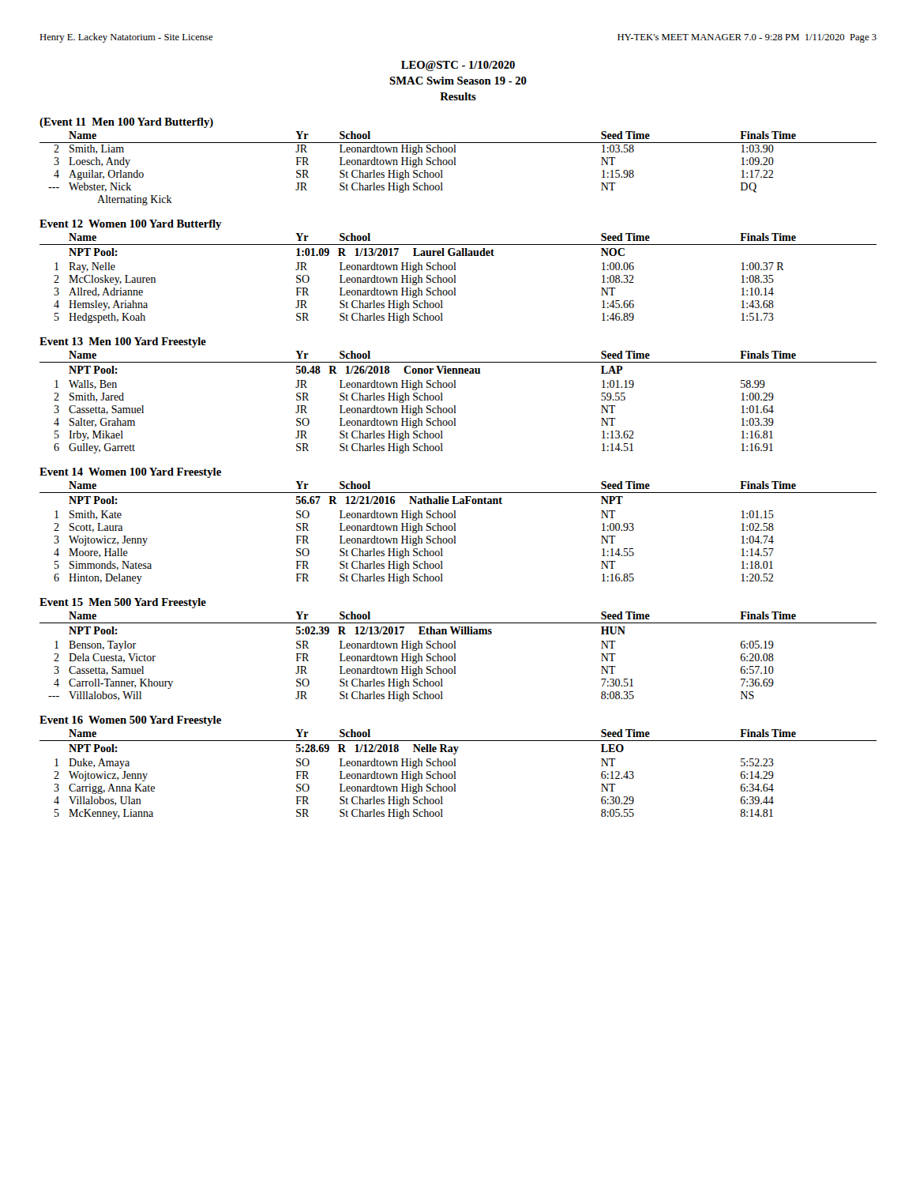Henry E. Lackey Natatorium - Site License
HY-TEK's MEET MANAGER 7.0 - 9:28 PM 1/11/2020 Page 3
LEO@STC - 1/10/2020
SMAC Swim Season 19 - 20
Results
(Event 11 Men 100 Yard Butterfly)
| | Name | Yr | School | Seed Time | Finals Time |
| --- | --- | --- | --- | --- | --- |
| 2 | Smith, Liam | JR | Leonardtown High School | 1:03.58 | 1:03.90 |
| 3 | Loesch, Andy | FR | Leonardtown High School | NT | 1:09.20 |
| 4 | Aguilar, Orlando | SR | St Charles High School | 1:15.98 | 1:17.22 |
| --- | Webster, Nick | JR | St Charles High School | NT | DQ |
| | Alternating Kick |
Event 12 Women 100 Yard Butterfly
| | NPT Pool: | 1:01.09 R 1/13/2017 Laurel Gallaudet | NOC | |
| | Name | Yr | School | Seed Time | Finals Time |
| 1 | Ray, Nelle | JR | Leonardtown High School | 1:00.06 | 1:00.37 R |
| 2 | McCloskey, Lauren | SO | Leonardtown High School | 1:08.32 | 1:08.35 |
| 3 | Allred, Adrianne | FR | Leonardtown High School | NT | 1:10.14 |
| 4 | Hemsley, Ariahna | JR | St Charles High School | 1:45.66 | 1:43.68 |
| 5 | Hedgspeth, Koah | SR | St Charles High School | 1:46.89 | 1:51.73 |
Event 13 Men 100 Yard Freestyle
| | NPT Pool: | 50.48 R 1/26/2018 Conor Vienneau | LAP | |
| | Name | Yr | School | Seed Time | Finals Time |
| 1 | Walls, Ben | JR | Leonardtown High School | 1:01.19 | 58.99 |
| 2 | Smith, Jared | SR | St Charles High School | 59.55 | 1:00.29 |
| 3 | Cassetta, Samuel | JR | Leonardtown High School | NT | 1:01.64 |
| 4 | Salter, Graham | SO | Leonardtown High School | NT | 1:03.39 |
| 5 | Irby, Mikael | JR | St Charles High School | 1:13.62 | 1:16.81 |
| 6 | Gulley, Garrett | SR | St Charles High School | 1:14.51 | 1:16.91 |
Event 14 Women 100 Yard Freestyle
| | NPT Pool: | 56.67 R 12/21/2016 Nathalie LaFontant | NPT | |
| | Name | Yr | School | Seed Time | Finals Time |
| 1 | Smith, Kate | SO | Leonardtown High School | NT | 1:01.15 |
| 2 | Scott, Laura | SR | Leonardtown High School | 1:00.93 | 1:02.58 |
| 3 | Wojtowicz, Jenny | FR | Leonardtown High School | NT | 1:04.74 |
| 4 | Moore, Halle | SO | St Charles High School | 1:14.55 | 1:14.57 |
| 5 | Simmonds, Natesa | FR | St Charles High School | NT | 1:18.01 |
| 6 | Hinton, Delaney | FR | St Charles High School | 1:16.85 | 1:20.52 |
Event 15 Men 500 Yard Freestyle
| | NPT Pool: | 5:02.39 R 12/13/2017 Ethan Williams | HUN | |
| | Name | Yr | School | Seed Time | Finals Time |
| 1 | Benson, Taylor | SR | Leonardtown High School | NT | 6:05.19 |
| 2 | Dela Cuesta, Victor | FR | Leonardtown High School | NT | 6:20.08 |
| 3 | Cassetta, Samuel | JR | Leonardtown High School | NT | 6:57.10 |
| 4 | Carroll-Tanner, Khoury | SO | St Charles High School | 7:30.51 | 7:36.69 |
| --- | Villlalobos, Will | JR | St Charles High School | 8:08.35 | NS |
Event 16 Women 500 Yard Freestyle
| | NPT Pool: | 5:28.69 R 1/12/2018 Nelle Ray | LEO | |
| | Name | Yr | School | Seed Time | Finals Time |
| 1 | Duke, Amaya | SO | Leonardtown High School | NT | 5:52.23 |
| 2 | Wojtowicz, Jenny | FR | Leonardtown High School | 6:12.43 | 6:14.29 |
| 3 | Carrigg, Anna Kate | SO | Leonardtown High School | NT | 6:34.64 |
| 4 | Villalobos, Ulan | FR | St Charles High School | 6:30.29 | 6:39.44 |
| 5 | McKenney, Lianna | SR | St Charles High School | 8:05.55 | 8:14.81 |